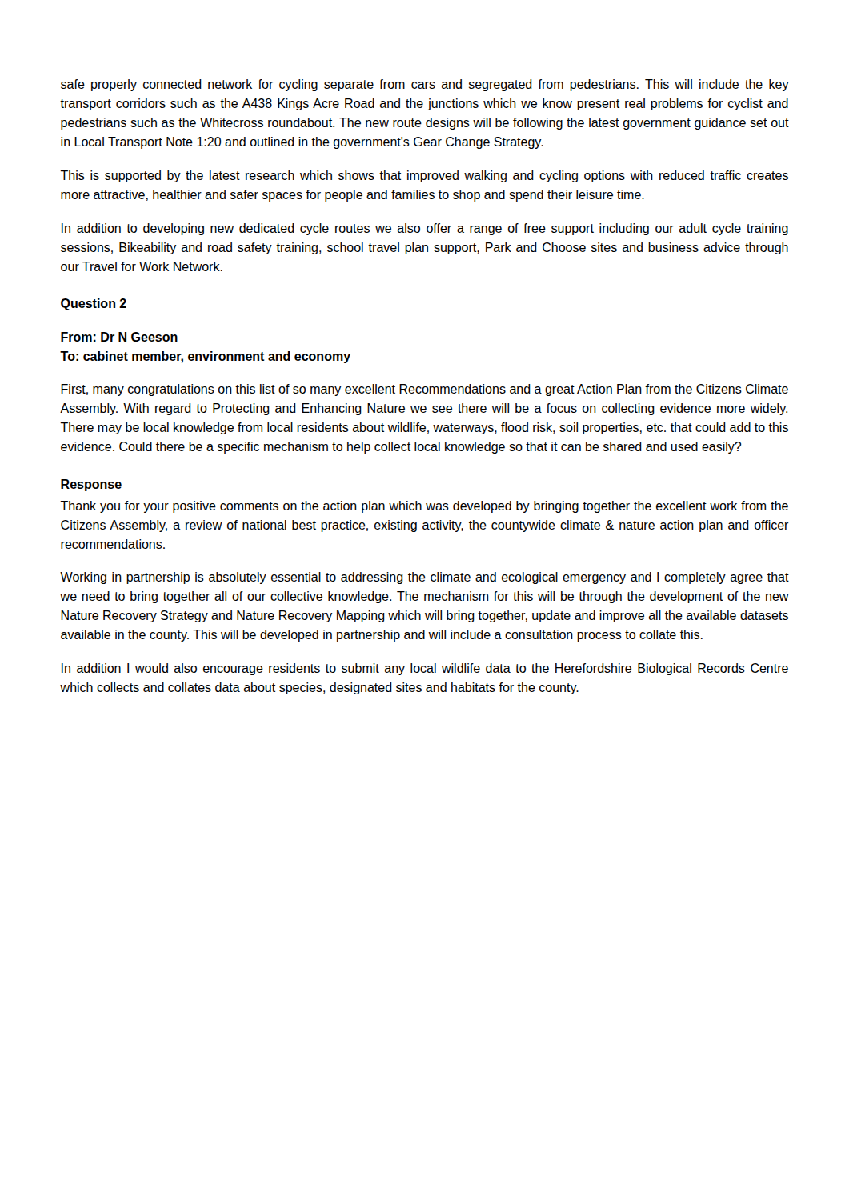safe properly connected network for cycling separate from cars and segregated from pedestrians. This will include the key transport corridors such as the A438 Kings Acre Road and the junctions which we know present real problems for cyclist and pedestrians such as the Whitecross roundabout. The new route designs will be following the latest government guidance set out in Local Transport Note 1:20 and outlined in the government's Gear Change Strategy.
This is supported by the latest research which shows that improved walking and cycling options with reduced traffic creates more attractive, healthier and safer spaces for people and families to shop and spend their leisure time.
In addition to developing new dedicated cycle routes we also offer a range of free support including our adult cycle training sessions, Bikeability and road safety training, school travel plan support, Park and Choose sites and business advice through our Travel for Work Network.
Question 2
From: Dr N Geeson To: cabinet member, environment and economy
First, many congratulations on this list of so many excellent Recommendations and a great Action Plan from the Citizens Climate Assembly. With regard to Protecting and Enhancing Nature we see there will be a focus on collecting evidence more widely. There may be local knowledge from local residents about wildlife, waterways, flood risk, soil properties, etc. that could add to this evidence. Could there be a specific mechanism to help collect local knowledge so that it can be shared and used easily?
Response
Thank you for your positive comments on the action plan which was developed by bringing together the excellent work from the Citizens Assembly, a review of national best practice, existing activity, the countywide climate & nature action plan and officer recommendations.
Working in partnership is absolutely essential to addressing the climate and ecological emergency and I completely agree that we need to bring together all of our collective knowledge. The mechanism for this will be through the development of the new Nature Recovery Strategy and Nature Recovery Mapping which will bring together, update and improve all the available datasets available in the county. This will be developed in partnership and will include a consultation process to collate this.
In addition I would also encourage residents to submit any local wildlife data to the Herefordshire Biological Records Centre which collects and collates data about species, designated sites and habitats for the county.